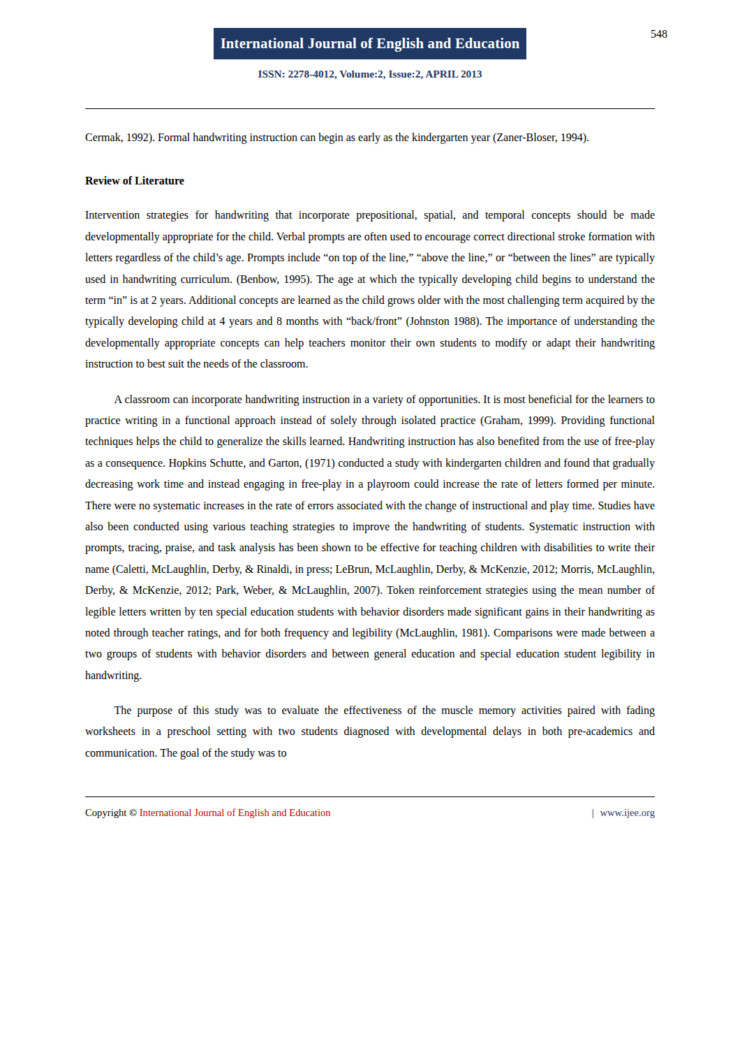548
International Journal of English and Education
ISSN: 2278-4012, Volume:2, Issue:2, APRIL 2013
Cermak, 1992). Formal handwriting instruction can begin as early as the kindergarten year (Zaner-Bloser, 1994).
Review of Literature
Intervention strategies for handwriting that incorporate prepositional, spatial, and temporal concepts should be made developmentally appropriate for the child. Verbal prompts are often used to encourage correct directional stroke formation with letters regardless of the child’s age. Prompts include “on top of the line,” “above the line,” or “between the lines” are typically used in handwriting curriculum. (Benbow, 1995). The age at which the typically developing child begins to understand the term “in” is at 2 years. Additional concepts are learned as the child grows older with the most challenging term acquired by the typically developing child at 4 years and 8 months with “back/front” (Johnston 1988). The importance of understanding the developmentally appropriate concepts can help teachers monitor their own students to modify or adapt their handwriting instruction to best suit the needs of the classroom.
A classroom can incorporate handwriting instruction in a variety of opportunities. It is most beneficial for the learners to practice writing in a functional approach instead of solely through isolated practice (Graham, 1999). Providing functional techniques helps the child to generalize the skills learned. Handwriting instruction has also benefited from the use of free-play as a consequence. Hopkins Schutte, and Garton, (1971) conducted a study with kindergarten children and found that gradually decreasing work time and instead engaging in free-play in a playroom could increase the rate of letters formed per minute. There were no systematic increases in the rate of errors associated with the change of instructional and play time. Studies have also been conducted using various teaching strategies to improve the handwriting of students. Systematic instruction with prompts, tracing, praise, and task analysis has been shown to be effective for teaching children with disabilities to write their name (Caletti, McLaughlin, Derby, & Rinaldi, in press; LeBrun, McLaughlin, Derby, & McKenzie, 2012; Morris, McLaughlin, Derby, & McKenzie, 2012; Park, Weber, & McLaughlin, 2007). Token reinforcement strategies using the mean number of legible letters written by ten special education students with behavior disorders made significant gains in their handwriting as noted through teacher ratings, and for both frequency and legibility (McLaughlin, 1981). Comparisons were made between a two groups of students with behavior disorders and between general education and special education student legibility in handwriting.
The purpose of this study was to evaluate the effectiveness of the muscle memory activities paired with fading worksheets in a preschool setting with two students diagnosed with developmental delays in both pre-academics and communication. The goal of the study was to
Copyright © International Journal of English and Education |www.ijee.org